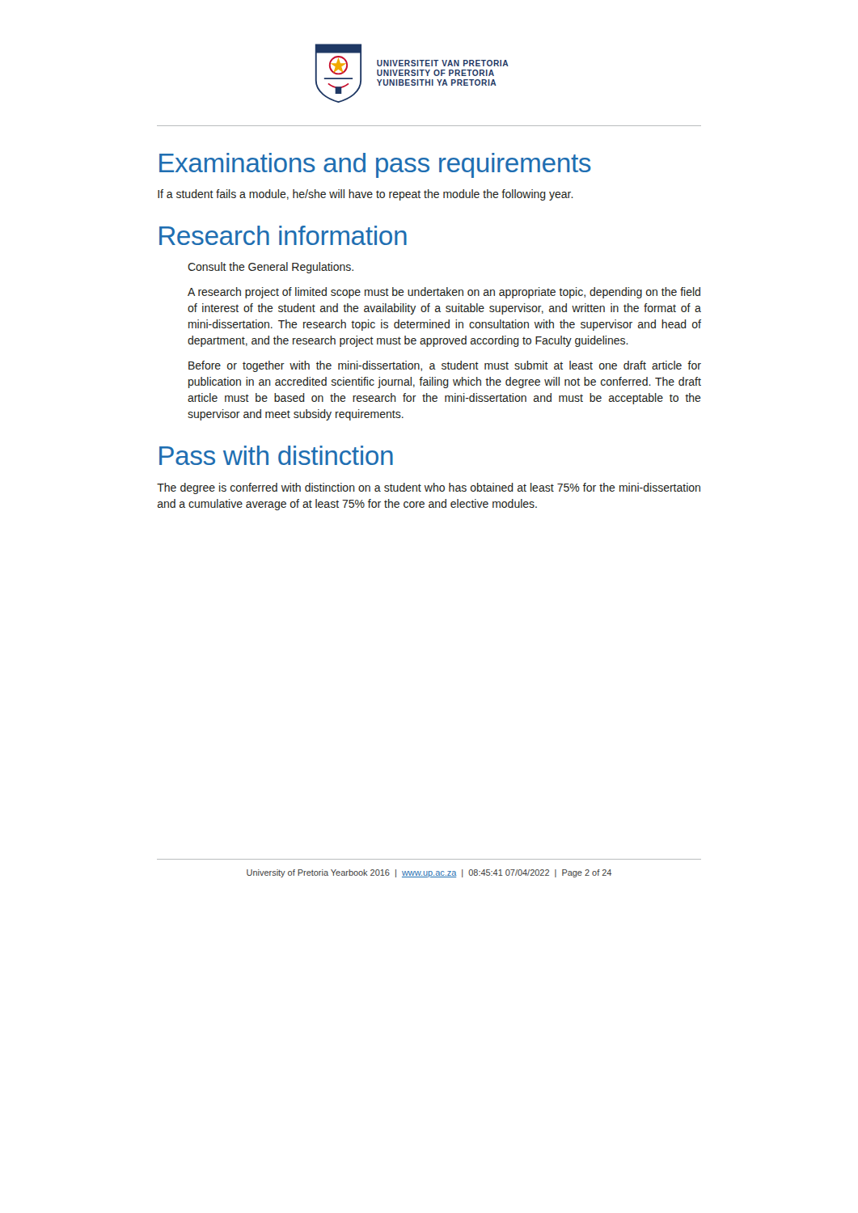UNIVERSITEIT VAN PRETORIA
UNIVERSITY OF PRETORIA
YUNIBESITHI YA PRETORIA
Examinations and pass requirements
If a student fails a module, he/she will have to repeat the module the following year.
Research information
Consult the General Regulations.
A research project of limited scope must be undertaken on an appropriate topic, depending on the field of interest of the student and the availability of a suitable supervisor, and written in the format of a mini-dissertation. The research topic is determined in consultation with the supervisor and head of department, and the research project must be approved according to Faculty guidelines.
Before or together with the mini-dissertation, a student must submit at least one draft article for publication in an accredited scientific journal, failing which the degree will not be conferred. The draft article must be based on the research for the mini-dissertation and must be acceptable to the supervisor and meet subsidy requirements.
Pass with distinction
The degree is conferred with distinction on a student who has obtained at least 75% for the mini-dissertation and a cumulative average of at least 75% for the core and elective modules.
University of Pretoria Yearbook 2016 | www.up.ac.za | 08:45:41 07/04/2022 | Page 2 of 24